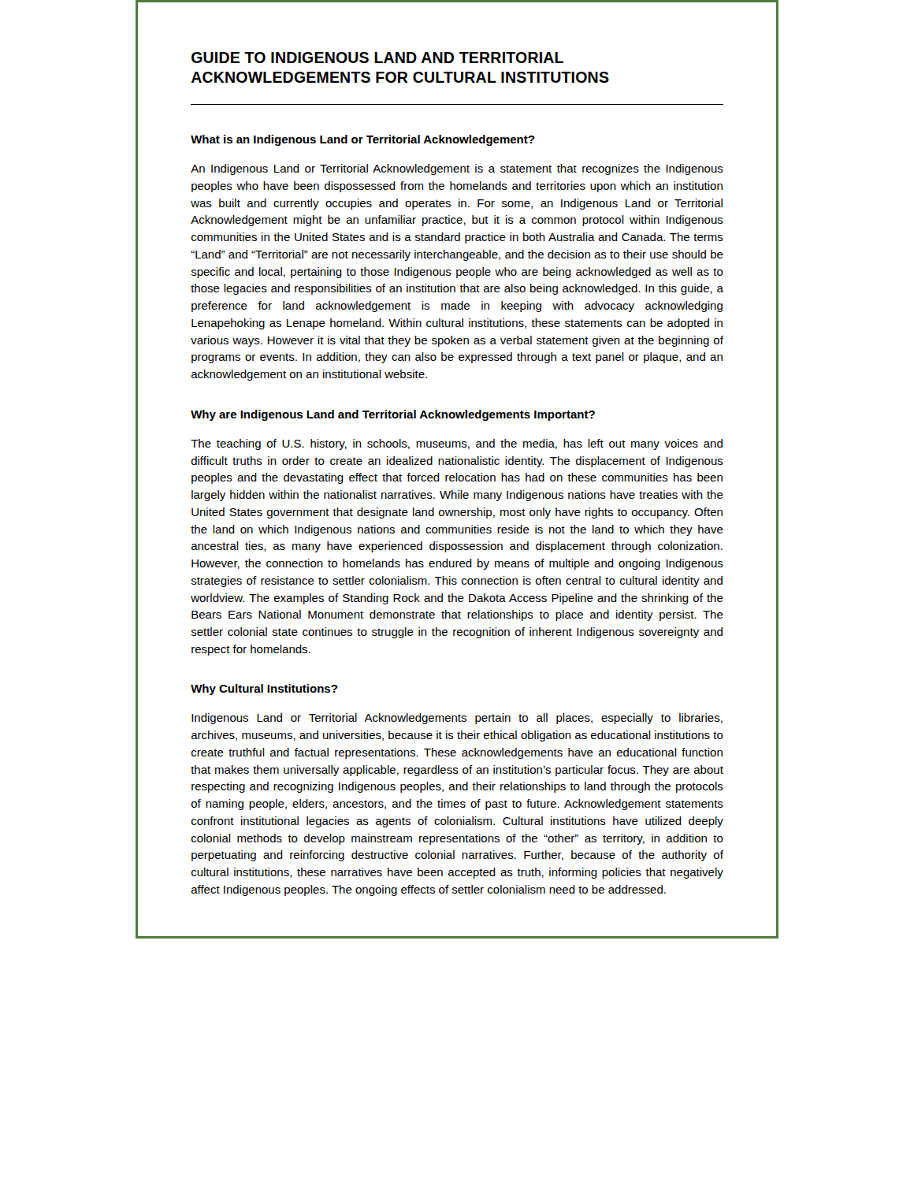GUIDE TO INDIGENOUS LAND AND TERRITORIAL ACKNOWLEDGEMENTS FOR CULTURAL INSTITUTIONS
What is an Indigenous Land or Territorial Acknowledgement?
An Indigenous Land or Territorial Acknowledgement is a statement that recognizes the Indigenous peoples who have been dispossessed from the homelands and territories upon which an institution was built and currently occupies and operates in. For some, an Indigenous Land or Territorial Acknowledgement might be an unfamiliar practice, but it is a common protocol within Indigenous communities in the United States and is a standard practice in both Australia and Canada. The terms “Land” and “Territorial” are not necessarily interchangeable, and the decision as to their use should be specific and local, pertaining to those Indigenous people who are being acknowledged as well as to those legacies and responsibilities of an institution that are also being acknowledged. In this guide, a preference for land acknowledgement is made in keeping with advocacy acknowledging Lenapehoking as Lenape homeland. Within cultural institutions, these statements can be adopted in various ways. However it is vital that they be spoken as a verbal statement given at the beginning of programs or events. In addition, they can also be expressed through a text panel or plaque, and an acknowledgement on an institutional website.
Why are Indigenous Land and Territorial Acknowledgements Important?
The teaching of U.S. history, in schools, museums, and the media, has left out many voices and difficult truths in order to create an idealized nationalistic identity. The displacement of Indigenous peoples and the devastating effect that forced relocation has had on these communities has been largely hidden within the nationalist narratives. While many Indigenous nations have treaties with the United States government that designate land ownership, most only have rights to occupancy. Often the land on which Indigenous nations and communities reside is not the land to which they have ancestral ties, as many have experienced dispossession and displacement through colonization. However, the connection to homelands has endured by means of multiple and ongoing Indigenous strategies of resistance to settler colonialism. This connection is often central to cultural identity and worldview. The examples of Standing Rock and the Dakota Access Pipeline and the shrinking of the Bears Ears National Monument demonstrate that relationships to place and identity persist. The settler colonial state continues to struggle in the recognition of inherent Indigenous sovereignty and respect for homelands.
Why Cultural Institutions?
Indigenous Land or Territorial Acknowledgements pertain to all places, especially to libraries, archives, museums, and universities, because it is their ethical obligation as educational institutions to create truthful and factual representations. These acknowledgements have an educational function that makes them universally applicable, regardless of an institution’s particular focus. They are about respecting and recognizing Indigenous peoples, and their relationships to land through the protocols of naming people, elders, ancestors, and the times of past to future. Acknowledgement statements confront institutional legacies as agents of colonialism. Cultural institutions have utilized deeply colonial methods to develop mainstream representations of the “other” as territory, in addition to perpetuating and reinforcing destructive colonial narratives. Further, because of the authority of cultural institutions, these narratives have been accepted as truth, informing policies that negatively affect Indigenous peoples. The ongoing effects of settler colonialism need to be addressed.